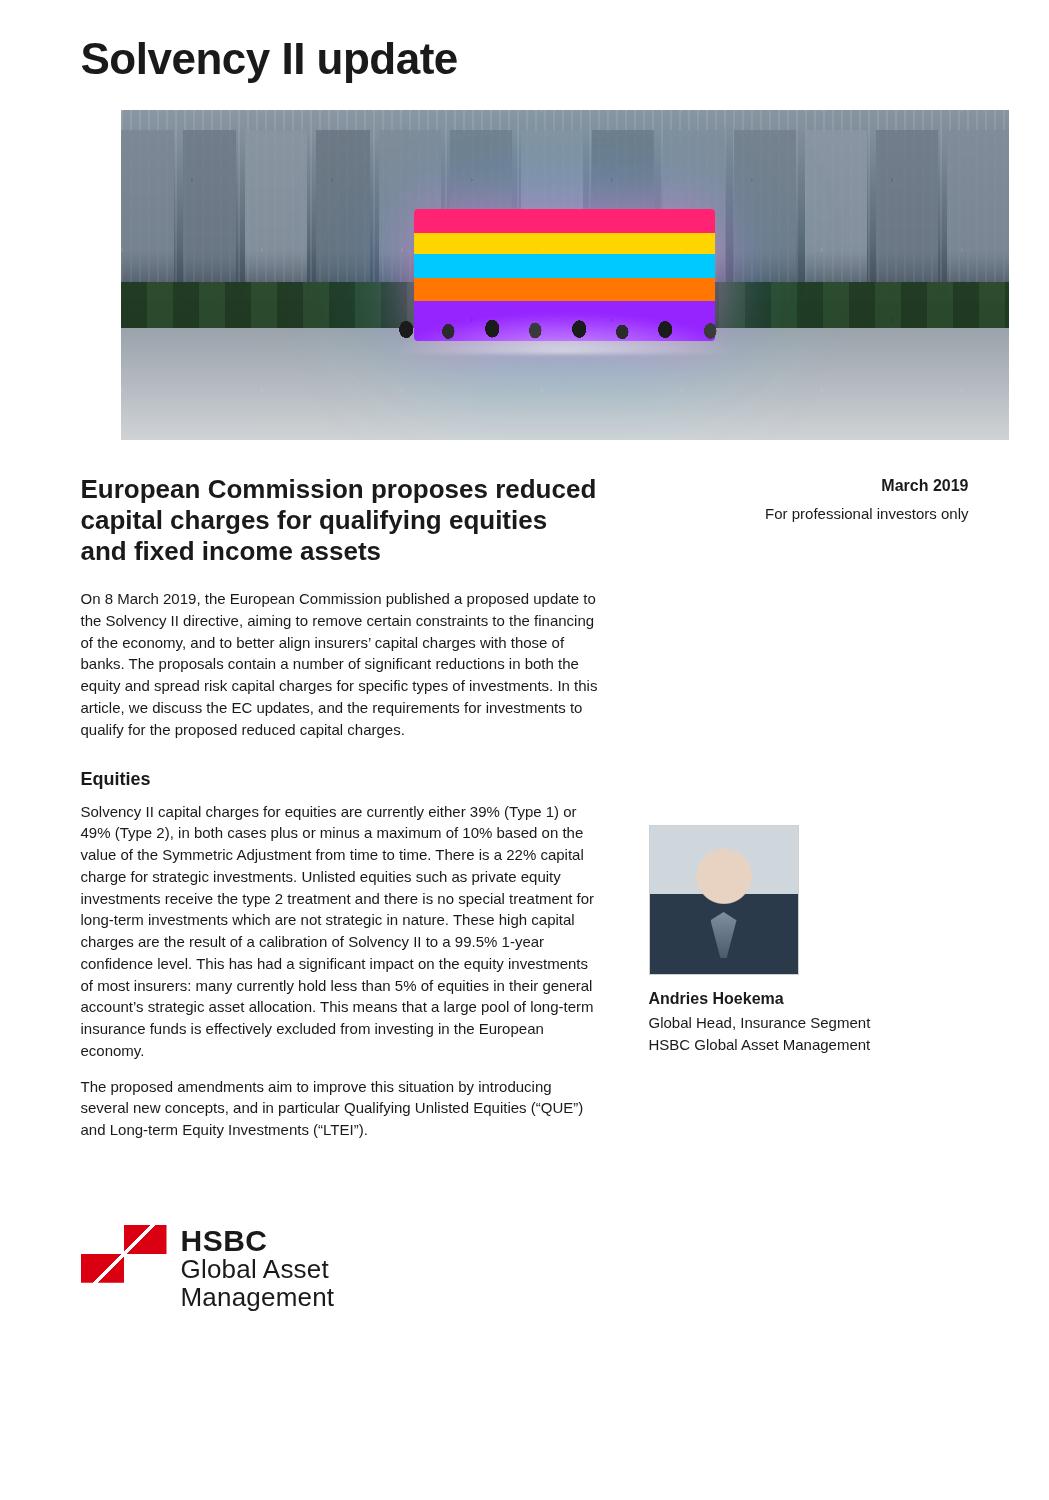Solvency II update
European Commission proposes reduced capital charges for qualifying equities and fixed income assets
On 8 March 2019, the European Commission published a proposed update to the Solvency II directive, aiming to remove certain constraints to the financing of the economy, and to better align insurers’ capital charges with those of banks. The proposals contain a number of significant reductions in both the equity and spread risk capital charges for specific types of investments. In this article, we discuss the EC updates, and the requirements for investments to qualify for the proposed reduced capital charges.
Equities
Solvency II capital charges for equities are currently either 39% (Type 1) or 49% (Type 2), in both cases plus or minus a maximum of 10% based on the value of the Symmetric Adjustment from time to time. There is a 22% capital charge for strategic investments. Unlisted equities such as private equity investments receive the type 2 treatment and there is no special treatment for long-term investments which are not strategic in nature. These high capital charges are the result of a calibration of Solvency II to a 99.5% 1-year confidence level. This has had a significant impact on the equity investments of most insurers: many currently hold less than 5% of equities in their general account’s strategic asset allocation. This means that a large pool of long-term insurance funds is effectively excluded from investing in the European economy.
The proposed amendments aim to improve this situation by introducing several new concepts, and in particular Qualifying Unlisted Equities (“QUE”) and Long-term Equity Investments (“LTEI”).
March 2019
For professional investors only
Andries Hoekema
Global Head, Insurance Segment
HSBC Global Asset Management
HSBC
Global Asset
Management